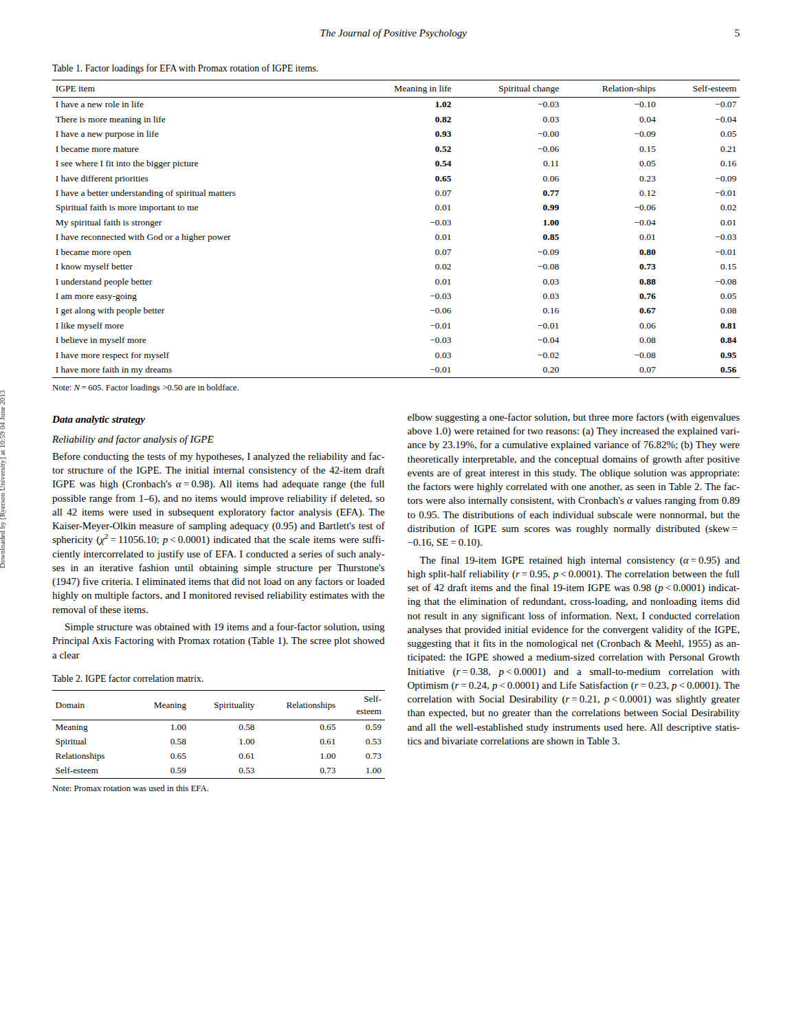Downloaded by [Ryerson University] at 10:59 04 June 2013
The Journal of Positive Psychology 5
Table 1. Factor loadings for EFA with Promax rotation of IGPE items.
| IGPE item | Meaning in life | Spiritual change | Relation-ships | Self-esteem |
| --- | --- | --- | --- | --- |
| I have a new role in life | 1.02 | −0.03 | −0.10 | −0.07 |
| There is more meaning in life | 0.82 | 0.03 | 0.04 | −0.04 |
| I have a new purpose in life | 0.93 | −0.00 | −0.09 | 0.05 |
| I became more mature | 0.52 | −0.06 | 0.15 | 0.21 |
| I see where I fit into the bigger picture | 0.54 | 0.11 | 0.05 | 0.16 |
| I have different priorities | 0.65 | 0.06 | 0.23 | −0.09 |
| I have a better understanding of spiritual matters | 0.07 | 0.77 | 0.12 | −0.01 |
| Spiritual faith is more important to me | 0.01 | 0.99 | −0.06 | 0.02 |
| My spiritual faith is stronger | −0.03 | 1.00 | −0.04 | 0.01 |
| I have reconnected with God or a higher power | 0.01 | 0.85 | 0.01 | −0.03 |
| I became more open | 0.07 | −0.09 | 0.80 | −0.01 |
| I know myself better | 0.02 | −0.08 | 0.73 | 0.15 |
| I understand people better | 0.01 | 0.03 | 0.88 | −0.08 |
| I am more easy-going | −0.03 | 0.03 | 0.76 | 0.05 |
| I get along with people better | −0.06 | 0.16 | 0.67 | 0.08 |
| I like myself more | −0.01 | −0.01 | 0.06 | 0.81 |
| I believe in myself more | −0.03 | −0.04 | 0.08 | 0.84 |
| I have more respect for myself | 0.03 | −0.02 | −0.08 | 0.95 |
| I have more faith in my dreams | −0.01 | 0.20 | 0.07 | 0.56 |
Note: N = 605. Factor loadings >0.50 are in boldface.
Data analytic strategy
Reliability and factor analysis of IGPE
Before conducting the tests of my hypotheses, I analyzed the reliability and factor structure of the IGPE. The initial internal consistency of the 42-item draft IGPE was high (Cronbach's α = 0.98). All items had adequate range (the full possible range from 1–6), and no items would improve reliability if deleted, so all 42 items were used in subsequent exploratory factor analysis (EFA). The Kaiser-Meyer-Olkin measure of sampling adequacy (0.95) and Bartlett's test of sphericity (χ2 = 11056.10; p < 0.0001) indicated that the scale items were sufficiently intercorrelated to justify use of EFA. I conducted a series of such analyses in an iterative fashion until obtaining simple structure per Thurstone's (1947) five criteria. I eliminated items that did not load on any factors or loaded highly on multiple factors, and I monitored revised reliability estimates with the removal of these items.
Simple structure was obtained with 19 items and a four-factor solution, using Principal Axis Factoring with Promax rotation (Table 1). The scree plot showed a clear
Table 2. IGPE factor correlation matrix.
| Domain | Meaning | Spirituality | Relationships | Self- esteem |
| --- | --- | --- | --- | --- |
| Meaning | 1.00 | 0.58 | 0.65 | 0.59 |
| Spiritual | 0.58 | 1.00 | 0.61 | 0.53 |
| Relationships | 0.65 | 0.61 | 1.00 | 0.73 |
| Self-esteem | 0.59 | 0.53 | 0.73 | 1.00 |
Note: Promax rotation was used in this EFA.
elbow suggesting a one-factor solution, but three more factors (with eigenvalues above 1.0) were retained for two reasons: (a) They increased the explained variance by 23.19%, for a cumulative explained variance of 76.82%; (b) They were theoretically interpretable, and the conceptual domains of growth after positive events are of great interest in this study. The oblique solution was appropriate: the factors were highly correlated with one another, as seen in Table 2. The factors were also internally consistent, with Cronbach's α values ranging from 0.89 to 0.95. The distributions of each individual subscale were nonnormal, but the distribution of IGPE sum scores was roughly normally distributed (skew = −0.16, SE = 0.10).
The final 19-item IGPE retained high internal consistency (α = 0.95) and high split-half reliability (r = 0.95, p < 0.0001). The correlation between the full set of 42 draft items and the final 19-item IGPE was 0.98 (p < 0.0001) indicating that the elimination of redundant, cross-loading, and nonloading items did not result in any significant loss of information. Next, I conducted correlation analyses that provided initial evidence for the convergent validity of the IGPE, suggesting that it fits in the nomological net (Cronbach & Meehl, 1955) as anticipated: the IGPE showed a medium-sized correlation with Personal Growth Initiative (r = 0.38, p < 0.0001) and a small-to-medium correlation with Optimism (r = 0.24, p < 0.0001) and Life Satisfaction (r = 0.23, p < 0.0001). The correlation with Social Desirability (r = 0.21, p < 0.0001) was slightly greater than expected, but no greater than the correlations between Social Desirability and all the well-established study instruments used here. All descriptive statistics and bivariate correlations are shown in Table 3.